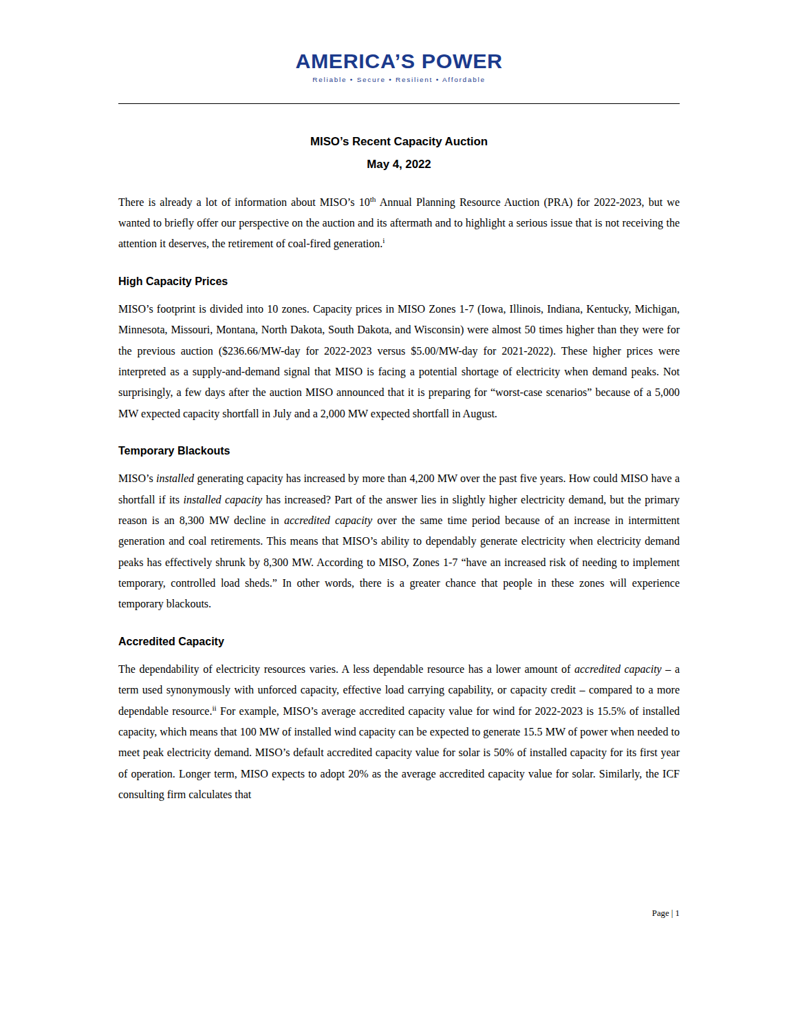AMERICA’S POWER
Reliable • Secure • Resilient • Affordable
MISO’s Recent Capacity Auction
May 4, 2022
There is already a lot of information about MISO’s 10th Annual Planning Resource Auction (PRA) for 2022-2023, but we wanted to briefly offer our perspective on the auction and its aftermath and to highlight a serious issue that is not receiving the attention it deserves, the retirement of coal-fired generation.i
High Capacity Prices
MISO’s footprint is divided into 10 zones. Capacity prices in MISO Zones 1-7 (Iowa, Illinois, Indiana, Kentucky, Michigan, Minnesota, Missouri, Montana, North Dakota, South Dakota, and Wisconsin) were almost 50 times higher than they were for the previous auction ($236.66/MW-day for 2022-2023 versus $5.00/MW-day for 2021-2022). These higher prices were interpreted as a supply-and-demand signal that MISO is facing a potential shortage of electricity when demand peaks. Not surprisingly, a few days after the auction MISO announced that it is preparing for “worst-case scenarios” because of a 5,000 MW expected capacity shortfall in July and a 2,000 MW expected shortfall in August.
Temporary Blackouts
MISO’s installed generating capacity has increased by more than 4,200 MW over the past five years. How could MISO have a shortfall if its installed capacity has increased? Part of the answer lies in slightly higher electricity demand, but the primary reason is an 8,300 MW decline in accredited capacity over the same time period because of an increase in intermittent generation and coal retirements. This means that MISO’s ability to dependably generate electricity when electricity demand peaks has effectively shrunk by 8,300 MW. According to MISO, Zones 1-7 “have an increased risk of needing to implement temporary, controlled load sheds.” In other words, there is a greater chance that people in these zones will experience temporary blackouts.
Accredited Capacity
The dependability of electricity resources varies. A less dependable resource has a lower amount of accredited capacity – a term used synonymously with unforced capacity, effective load carrying capability, or capacity credit – compared to a more dependable resource.ii For example, MISO’s average accredited capacity value for wind for 2022-2023 is 15.5% of installed capacity, which means that 100 MW of installed wind capacity can be expected to generate 15.5 MW of power when needed to meet peak electricity demand. MISO’s default accredited capacity value for solar is 50% of installed capacity for its first year of operation. Longer term, MISO expects to adopt 20% as the average accredited capacity value for solar. Similarly, the ICF consulting firm calculates that
Page | 1